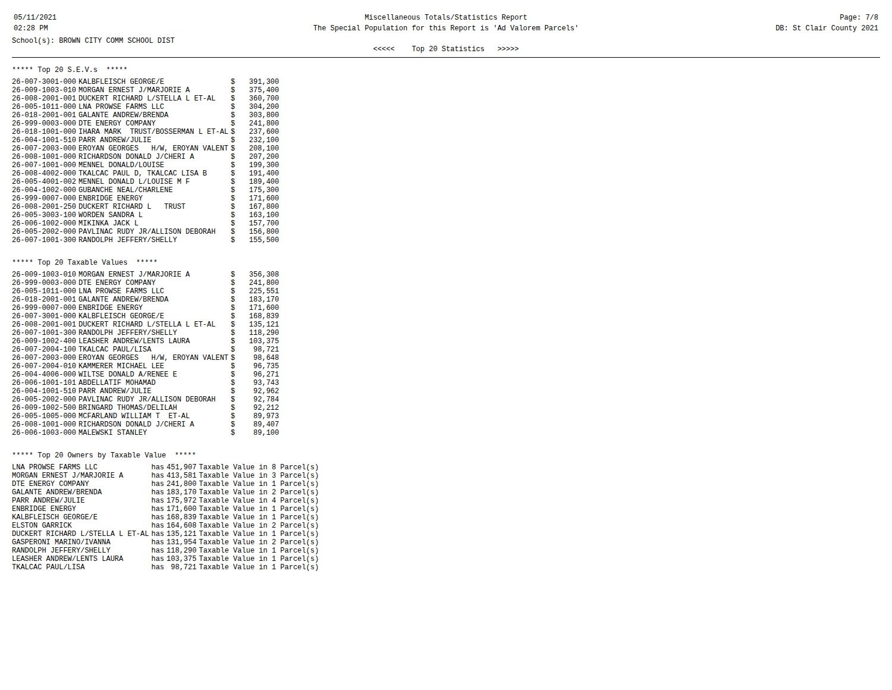| 05/11/2021 | Miscellaneous Totals/Statistics Report | Page: 7/8 |
| 02:28 PM | The Special Population for this Report is 'Ad Valorem Parcels' | DB: St Clair County 2021 |
School(s): BROWN CITY COMM SCHOOL DIST
<<<<< Top 20 Statistics >>>>>
***** Top 20 S.E.V.s *****
| 26-007-3001-000 | KALBFLEISCH GEORGE/E | $ | 391,300 |
| 26-009-1003-010 | MORGAN ERNEST J/MARJORIE A | $ | 375,400 |
| 26-008-2001-001 | DUCKERT RICHARD L/STELLA L ET-AL | $ | 360,700 |
| 26-005-1011-000 | LNA PROWSE FARMS LLC | $ | 304,200 |
| 26-018-2001-001 | GALANTE ANDREW/BRENDA | $ | 303,800 |
| 26-999-0003-000 | DTE ENERGY COMPANY | $ | 241,800 |
| 26-018-1001-000 | IHARA MARK TRUST/BOSSERMAN L ET-AL | $ | 237,600 |
| 26-004-1001-510 | PARR ANDREW/JULIE | $ | 232,100 |
| 26-007-2003-000 | EROYAN GEORGES H/W, EROYAN VALENT | $ | 208,100 |
| 26-008-1001-000 | RICHARDSON DONALD J/CHERI A | $ | 207,200 |
| 26-007-1001-000 | MENNEL DONALD/LOUISE | $ | 199,300 |
| 26-008-4002-000 | TKALCAC PAUL D, TKALCAC LISA B | $ | 191,400 |
| 26-005-4001-002 | MENNEL DONALD L/LOUISE M F | $ | 189,400 |
| 26-004-1002-000 | GUBANCHE NEAL/CHARLENE | $ | 175,300 |
| 26-999-0007-000 | ENBRIDGE ENERGY | $ | 171,600 |
| 26-008-2001-250 | DUCKERT RICHARD L TRUST | $ | 167,800 |
| 26-005-3003-100 | WORDEN SANDRA L | $ | 163,100 |
| 26-006-1002-000 | MIKINKA JACK L | $ | 157,700 |
| 26-005-2002-000 | PAVLINAC RUDY JR/ALLISON DEBORAH | $ | 156,800 |
| 26-007-1001-300 | RANDOLPH JEFFERY/SHELLY | $ | 155,500 |
***** Top 20 Taxable Values *****
| 26-009-1003-010 | MORGAN ERNEST J/MARJORIE A | $ | 356,308 |
| 26-999-0003-000 | DTE ENERGY COMPANY | $ | 241,800 |
| 26-005-1011-000 | LNA PROWSE FARMS LLC | $ | 225,551 |
| 26-018-2001-001 | GALANTE ANDREW/BRENDA | $ | 183,170 |
| 26-999-0007-000 | ENBRIDGE ENERGY | $ | 171,600 |
| 26-007-3001-000 | KALBFLEISCH GEORGE/E | $ | 168,839 |
| 26-008-2001-001 | DUCKERT RICHARD L/STELLA L ET-AL | $ | 135,121 |
| 26-007-1001-300 | RANDOLPH JEFFERY/SHELLY | $ | 118,290 |
| 26-009-1002-400 | LEASHER ANDREW/LENTS LAURA | $ | 103,375 |
| 26-007-2004-100 | TKALCAC PAUL/LISA | $ | 98,721 |
| 26-007-2003-000 | EROYAN GEORGES H/W, EROYAN VALENT | $ | 98,648 |
| 26-007-2004-010 | KAMMERER MICHAEL LEE | $ | 96,735 |
| 26-004-4006-000 | WILTSE DONALD A/RENEE E | $ | 96,271 |
| 26-006-1001-101 | ABDELLATIF MOHAMAD | $ | 93,743 |
| 26-004-1001-510 | PARR ANDREW/JULIE | $ | 92,962 |
| 26-005-2002-000 | PAVLINAC RUDY JR/ALLISON DEBORAH | $ | 92,784 |
| 26-009-1002-500 | BRINGARD THOMAS/DELILAH | $ | 92,212 |
| 26-005-1005-000 | MCFARLAND WILLIAM T ET-AL | $ | 89,973 |
| 26-008-1001-000 | RICHARDSON DONALD J/CHERI A | $ | 89,407 |
| 26-006-1003-000 | MALEWSKI STANLEY | $ | 89,100 |
***** Top 20 Owners by Taxable Value *****
| LNA PROWSE FARMS LLC | has | 451,907 | Taxable Value in 8 Parcel(s) |
| MORGAN ERNEST J/MARJORIE A | has | 413,581 | Taxable Value in 3 Parcel(s) |
| DTE ENERGY COMPANY | has | 241,800 | Taxable Value in 1 Parcel(s) |
| GALANTE ANDREW/BRENDA | has | 183,170 | Taxable Value in 2 Parcel(s) |
| PARR ANDREW/JULIE | has | 175,972 | Taxable Value in 4 Parcel(s) |
| ENBRIDGE ENERGY | has | 171,600 | Taxable Value in 1 Parcel(s) |
| KALBFLEISCH GEORGE/E | has | 168,839 | Taxable Value in 1 Parcel(s) |
| ELSTON GARRICK | has | 164,608 | Taxable Value in 2 Parcel(s) |
| DUCKERT RICHARD L/STELLA L ET-AL | has | 135,121 | Taxable Value in 1 Parcel(s) |
| GASPERONI MARINO/IVANNA | has | 131,954 | Taxable Value in 2 Parcel(s) |
| RANDOLPH JEFFERY/SHELLY | has | 118,290 | Taxable Value in 1 Parcel(s) |
| LEASHER ANDREW/LENTS LAURA | has | 103,375 | Taxable Value in 1 Parcel(s) |
| TKALCAC PAUL/LISA | has | 98,721 | Taxable Value in 1 Parcel(s) |